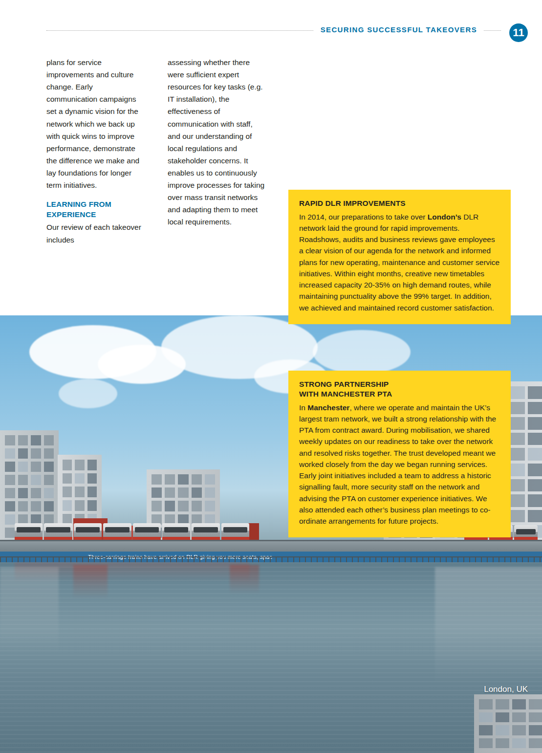Securing Successful Takeovers
11
plans for service improvements and culture change. Early communication campaigns set a dynamic vision for the network which we back up with quick wins to improve performance, demonstrate the difference we make and lay foundations for longer term initiatives.
Learning from experience
Our review of each takeover includes
assessing whether there were sufficient expert resources for key tasks (e.g. IT installation), the effectiveness of communication with staff, and our understanding of local regulations and stakeholder concerns. It enables us to continuously improve processes for taking over mass transit networks and adapting them to meet local requirements.
Rapid DLR improvements
In 2014, our preparations to take over London’s DLR network laid the ground for rapid improvements. Roadshows, audits and business reviews gave employees a clear vision of our agenda for the network and informed plans for new operating, maintenance and customer service initiatives. Within eight months, creative new timetables increased capacity 20-35% on high demand routes, while maintaining punctuality above the 99% target. In addition, we achieved and maintained record customer satisfaction.
Strong partnership
with Manchester PTA
In Manchester, where we operate and maintain the UK’s largest tram network, we built a strong relationship with the PTA from contract award. During mobilisation, we shared weekly updates on our readiness to take over the network and resolved risks together. The trust developed meant we worked closely from the day we began running services. Early joint initiatives included a team to address a historic signalling fault, more security staff on the network and advising the PTA on customer experience initiatives. We also attended each other’s business plan meetings to co-ordinate arrangements for future projects.
Three-carriage trains have arrived on DLR giving you more seats, spac
London, UK